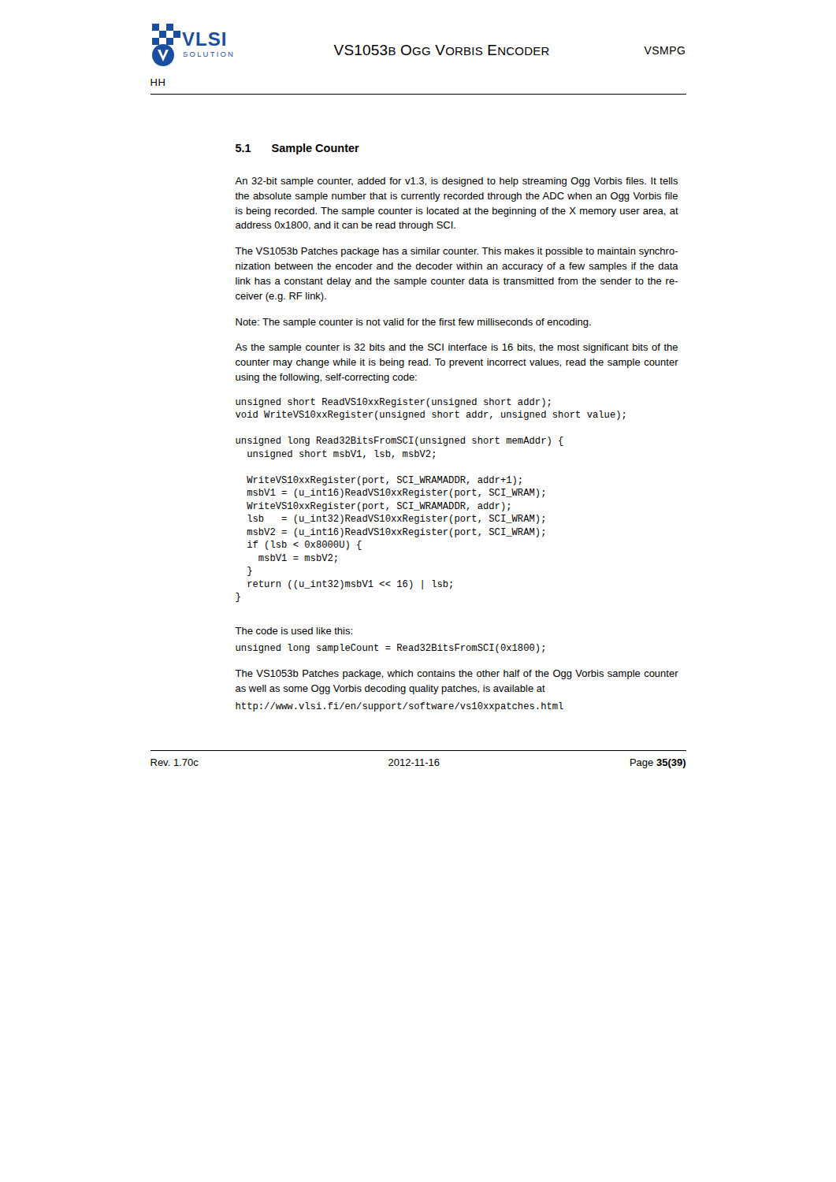VLSI SOLUTION
VS1053B OGG VORBIS ENCODER
VSMPG
HH
5.1 Sample Counter
An 32-bit sample counter, added for v1.3, is designed to help streaming Ogg Vorbis files. It tells the absolute sample number that is currently recorded through the ADC when an Ogg Vorbis file is being recorded. The sample counter is located at the beginning of the X memory user area, at address 0x1800, and it can be read through SCI.
The VS1053b Patches package has a similar counter. This makes it possible to maintain synchronization between the encoder and the decoder within an accuracy of a few samples if the data link has a constant delay and the sample counter data is transmitted from the sender to the receiver (e.g. RF link).
Note: The sample counter is not valid for the first few milliseconds of encoding.
As the sample counter is 32 bits and the SCI interface is 16 bits, the most significant bits of the counter may change while it is being read. To prevent incorrect values, read the sample counter using the following, self-correcting code:
unsigned short ReadVS10xxRegister(unsigned short addr);
void WriteVS10xxRegister(unsigned short addr, unsigned short value);

unsigned long Read32BitsFromSCI(unsigned short memAddr) {
  unsigned short msbV1, lsb, msbV2;

  WriteVS10xxRegister(port, SCI_WRAMADDR, addr+1);
  msbV1 = (u_int16)ReadVS10xxRegister(port, SCI_WRAM);
  WriteVS10xxRegister(port, SCI_WRAMADDR, addr);
  lsb   = (u_int32)ReadVS10xxRegister(port, SCI_WRAM);
  msbV2 = (u_int16)ReadVS10xxRegister(port, SCI_WRAM);
  if (lsb < 0x8000U) {
    msbV1 = msbV2;
  }
  return ((u_int32)msbV1 << 16) | lsb;
}
The code is used like this:
unsigned long sampleCount = Read32BitsFromSCI(0x1800);
The VS1053b Patches package, which contains the other half of the Ogg Vorbis sample counter as well as some Ogg Vorbis decoding quality patches, is available at
http://www.vlsi.fi/en/support/software/vs10xxpatches.html
Rev. 1.70c
2012-11-16
Page 35(39)